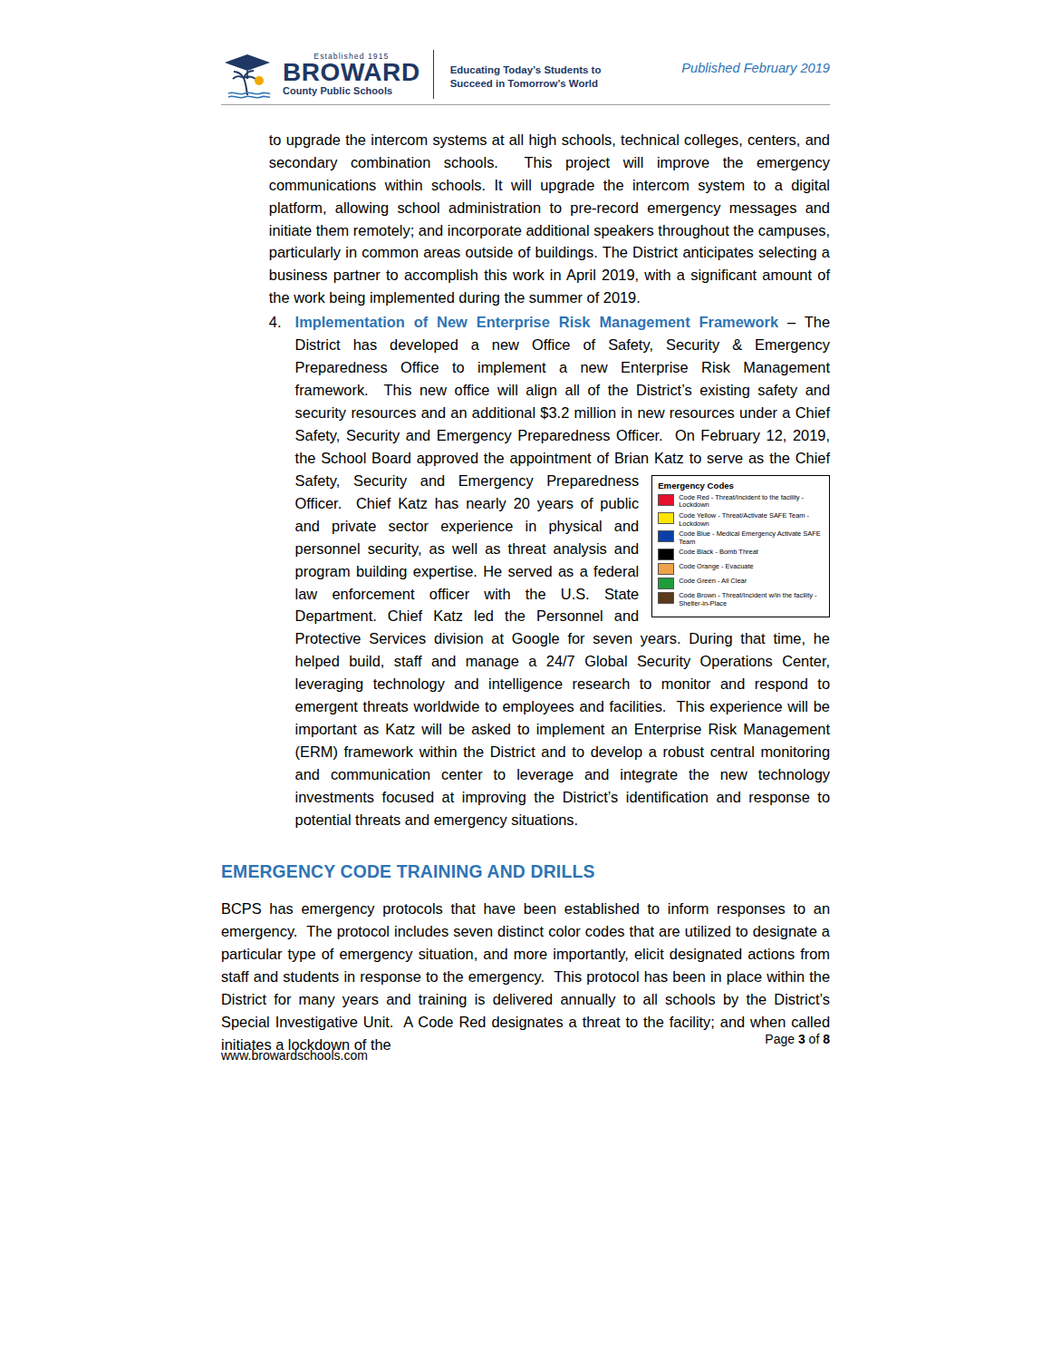Established 1915
BROWARD
County Public Schools
Educating Today’s Students to
Succeed in Tomorrow’s World
Published February 2019
to upgrade the intercom systems at all high schools, technical colleges, centers, and secondary combination schools. This project will improve the emergency communications within schools. It will upgrade the intercom system to a digital platform, allowing school administration to pre-record emergency messages and initiate them remotely; and incorporate additional speakers throughout the campuses, particularly in common areas outside of buildings. The District anticipates selecting a business partner to accomplish this work in April 2019, with a significant amount of the work being implemented during the summer of 2019.
4. Implementation of New Enterprise Risk Management Framework – The District has developed a new Office of Safety, Security & Emergency Preparedness Office to implement a new Enterprise Risk Management framework. This new office will align all of the District’s existing safety and security resources and an additional $3.2 million in new resources under a Chief Safety, Security and Emergency Preparedness Officer. On February 12, 2019, the School Board approved the appointment of Brian Katz to serve as the Chief Safety, Security
Emergency Codes
Code Red - Threat/Incident to the facility - Lockdown
Code Yellow - Threat/Activate SAFE Team - Lockdown
Code Blue - Medical Emergency Activate SAFE Team
Code Black - Bomb Threat
Code Orange - Evacuate
Code Green - All Clear
Code Brown - Threat/Incident w/in the facility - Shelter-in-Place
and Emergency Preparedness Officer. Chief Katz has nearly 20 years of public and private sector experience in physical and personnel security, as well as threat analysis and program building expertise. He served as a federal law enforcement officer with the U.S. State Department. Chief Katz led the Personnel and Protective Services division at Google for seven years. During that time, he helped build, staff and manage a 24/7 Global Security Operations Center, leveraging technology and intelligence research to monitor and respond to emergent threats worldwide to employees and facilities. This experience will be important as Katz will be asked to implement an Enterprise Risk Management (ERM) framework within the District and to develop a robust central monitoring and communication center to leverage and integrate the new technology investments focused at improving the District’s identification and response to potential threats and emergency situations.
EMERGENCY CODE TRAINING AND DRILLS
BCPS has emergency protocols that have been established to inform responses to an emergency. The protocol includes seven distinct color codes that are utilized to designate a particular type of emergency situation, and more importantly, elicit designated actions from staff and students in response to the emergency. This protocol has been in place within the District for many years and training is delivered annually to all schools by the District’s Special Investigative Unit. A Code Red designates a threat to the facility; and when called initiates a lockdown of the
Page 3 of 8
www.browardschools.com